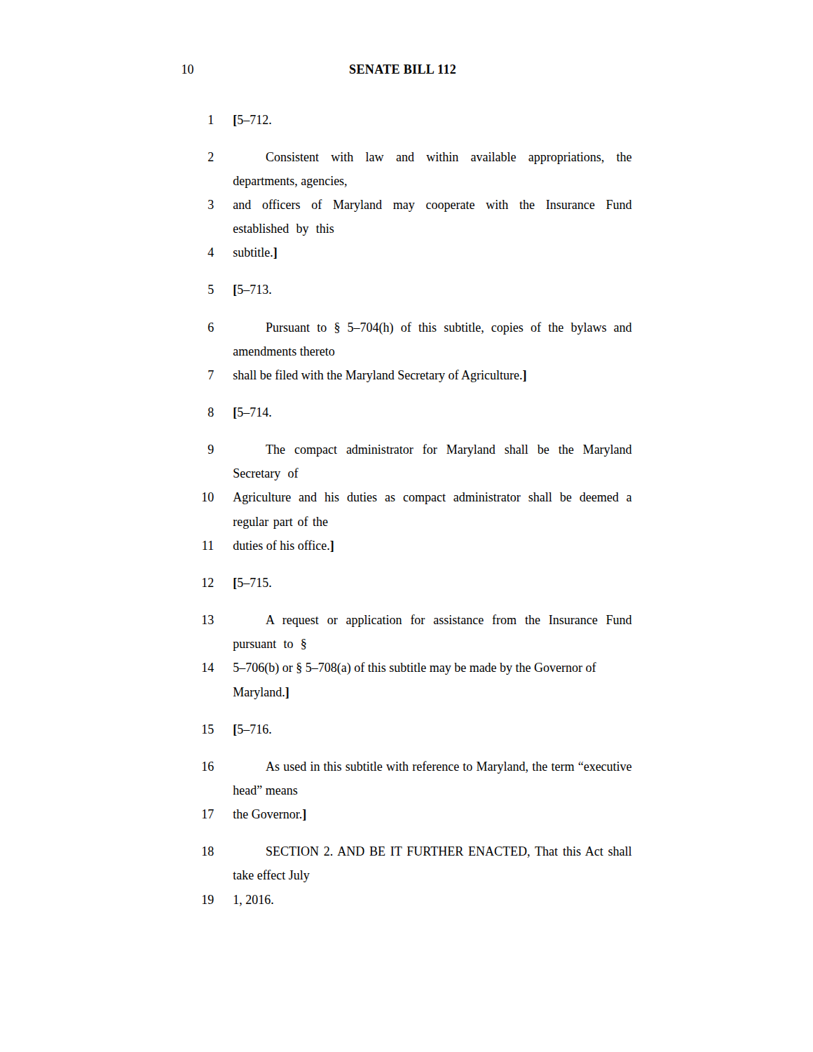10
SENATE BILL 112
1
[5–712.
2
Consistent with law and within available appropriations, the departments, agencies,
3
and officers of Maryland may cooperate with the Insurance Fund established by this
4
subtitle.]
5
[5–713.
6
Pursuant to § 5–704(h) of this subtitle, copies of the bylaws and amendments thereto
7
shall be filed with the Maryland Secretary of Agriculture.]
8
[5–714.
9
The compact administrator for Maryland shall be the Maryland Secretary of
10
Agriculture and his duties as compact administrator shall be deemed a regular part of the
11
duties of his office.]
12
[5–715.
13
A request or application for assistance from the Insurance Fund pursuant to §
14
5–706(b) or § 5–708(a) of this subtitle may be made by the Governor of Maryland.]
15
[5–716.
16
As used in this subtitle with reference to Maryland, the term “executive head” means
17
the Governor.]
18
SECTION 2. AND BE IT FURTHER ENACTED, That this Act shall take effect July
19
1, 2016.